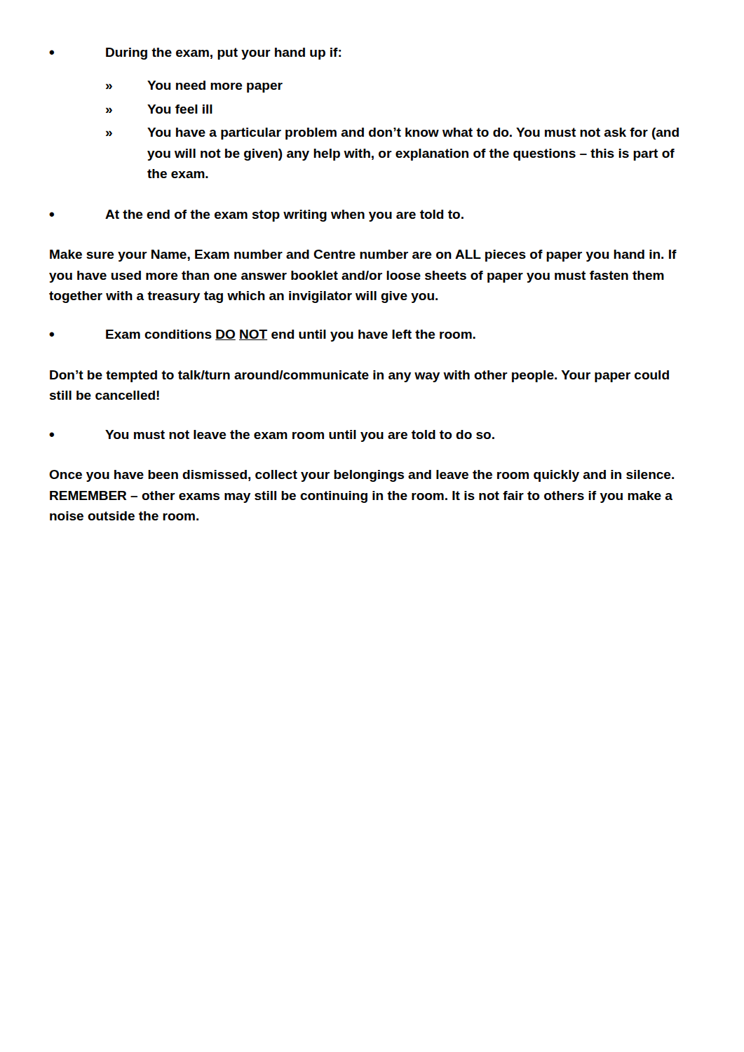During the exam, put your hand up if:
You need more paper
You feel ill
You have a particular problem and don’t know what to do. You must not ask for (and you will not be given) any help with, or explanation of the questions – this is part of the exam.
At the end of the exam stop writing when you are told to.
Make sure your Name, Exam number and Centre number are on ALL pieces of paper you hand in. If you have used more than one answer booklet and/or loose sheets of paper you must fasten them together with a treasury tag which an invigilator will give you.
Exam conditions DO NOT end until you have left the room.
Don’t be tempted to talk/turn around/communicate in any way with other people. Your paper could still be cancelled!
You must not leave the exam room until you are told to do so.
Once you have been dismissed, collect your belongings and leave the room quickly and in silence. REMEMBER – other exams may still be continuing in the room. It is not fair to others if you make a noise outside the room.